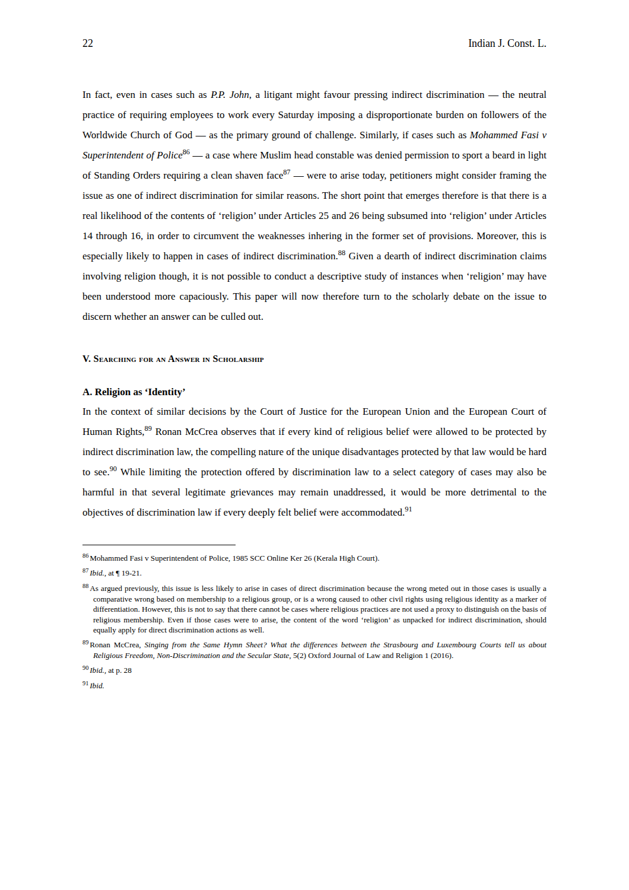22 Indian J. Const. L.
In fact, even in cases such as P.P. John, a litigant might favour pressing indirect discrimination — the neutral practice of requiring employees to work every Saturday imposing a disproportionate burden on followers of the Worldwide Church of God — as the primary ground of challenge. Similarly, if cases such as Mohammed Fasi v Superintendent of Police86 — a case where Muslim head constable was denied permission to sport a beard in light of Standing Orders requiring a clean shaven face87 — were to arise today, petitioners might consider framing the issue as one of indirect discrimination for similar reasons. The short point that emerges therefore is that there is a real likelihood of the contents of ‘religion’ under Articles 25 and 26 being subsumed into ‘religion’ under Articles 14 through 16, in order to circumvent the weaknesses inhering in the former set of provisions. Moreover, this is especially likely to happen in cases of indirect discrimination.88 Given a dearth of indirect discrimination claims involving religion though, it is not possible to conduct a descriptive study of instances when ‘religion’ may have been understood more capaciously. This paper will now therefore turn to the scholarly debate on the issue to discern whether an answer can be culled out.
V. Searching for an Answer in Scholarship
A. Religion as ‘Identity’
In the context of similar decisions by the Court of Justice for the European Union and the European Court of Human Rights,89 Ronan McCrea observes that if every kind of religious belief were allowed to be protected by indirect discrimination law, the compelling nature of the unique disadvantages protected by that law would be hard to see.90 While limiting the protection offered by discrimination law to a select category of cases may also be harmful in that several legitimate grievances may remain unaddressed, it would be more detrimental to the objectives of discrimination law if every deeply felt belief were accommodated.91
Mohammed Fasi v Superintendent of Police, 1985 SCC Online Ker 26 (Kerala High Court).
Ibid., at ¶ 19-21.
As argued previously, this issue is less likely to arise in cases of direct discrimination because the wrong meted out in those cases is usually a comparative wrong based on membership to a religious group, or is a wrong caused to other civil rights using religious identity as a marker of differentiation. However, this is not to say that there cannot be cases where religious practices are not used a proxy to distinguish on the basis of religious membership. Even if those cases were to arise, the content of the word ‘religion’ as unpacked for indirect discrimination, should equally apply for direct discrimination actions as well.
Ronan McCrea, Singing from the Same Hymn Sheet? What the differences between the Strasbourg and Luxembourg Courts tell us about Religious Freedom, Non-Discrimination and the Secular State, 5(2) Oxford Journal of Law and Religion 1 (2016).
Ibid., at p. 28
Ibid.